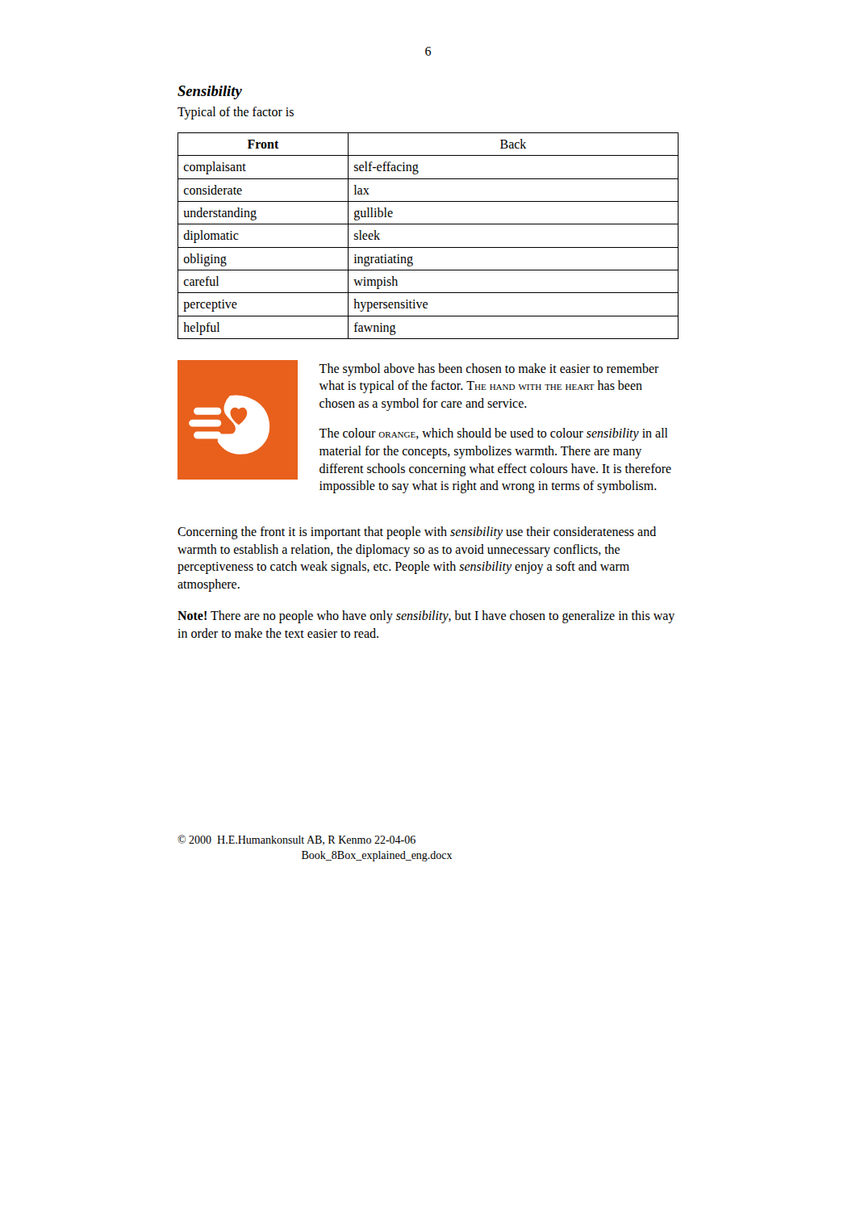6
Sensibility
Typical of the factor is
| Front | Back |
| --- | --- |
| complaisant | self-effacing |
| considerate | lax |
| understanding | gullible |
| diplomatic | sleek |
| obliging | ingratiating |
| careful | wimpish |
| perceptive | hypersensitive |
| helpful | fawning |
The symbol above has been chosen to make it easier to remember what is typical of the factor. The hand with the heart has been chosen as a symbol for care and service.
The colour orange, which should be used to colour sensibility in all material for the concepts, symbolizes warmth. There are many different schools concerning what effect colours have. It is therefore impossible to say what is right and wrong in terms of symbolism.
Concerning the front it is important that people with sensibility use their considerateness and warmth to establish a relation, the diplomacy so as to avoid unnecessary conflicts, the perceptiveness to catch weak signals, etc. People with sensibility enjoy a soft and warm atmosphere.
Note! There are no people who have only sensibility, but I have chosen to generalize in this way in order to make the text easier to read.
© 2000 H.E.Humankonsult AB, R Kenmo 22-04-06 Book_8Box_explained_eng.docx